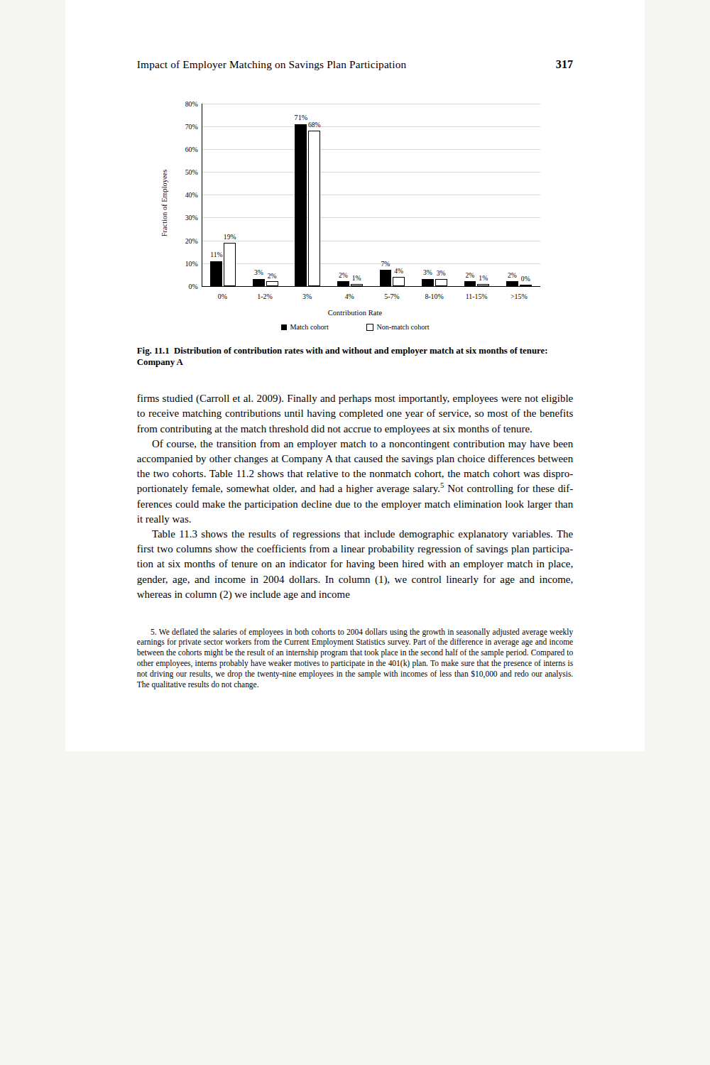Impact of Employer Matching on Savings Plan Participation 317
Fraction of Employees
80%
70%
60%
50%
40%
30%
20%
10%
0%
11%
19%
3%
2%
71%
68%
2%
1%
7%
4%
3%
3%
2%
1%
2%
0%
0% 1-2% 3% 4% 5-7% 8-10% 11-15% >15%
Contribution Rate
Match cohort Non-match cohort
Fig. 11.1 Distribution of contribution rates with and without and employer match at six months of tenure: Company A
firms studied (Carroll et al. 2009). Finally and perhaps most importantly, employees were not eligible to receive matching contributions until having completed one year of service, so most of the benefits from contributing at the match threshold did not accrue to employees at six months of tenure.
Of course, the transition from an employer match to a noncontingent contribution may have been accompanied by other changes at Company A that caused the savings plan choice differences between the two cohorts. Table 11.2 shows that relative to the nonmatch cohort, the match cohort was disproportionately female, somewhat older, and had a higher average salary.5 Not controlling for these differences could make the participation decline due to the employer match elimination look larger than it really was.
Table 11.3 shows the results of regressions that include demographic explanatory variables. The first two columns show the coefficients from a linear probability regression of savings plan participation at six months of tenure on an indicator for having been hired with an employer match in place, gender, age, and income in 2004 dollars. In column (1), we control linearly for age and income, whereas in column (2) we include age and income
5. We deflated the salaries of employees in both cohorts to 2004 dollars using the growth in seasonally adjusted average weekly earnings for private sector workers from the Current Employment Statistics survey. Part of the difference in average age and income between the cohorts might be the result of an internship program that took place in the second half of the sample period. Compared to other employees, interns probably have weaker motives to participate in the 401(k) plan. To make sure that the presence of interns is not driving our results, we drop the twenty-nine employees in the sample with incomes of less than $10,000 and redo our analysis. The qualitative results do not change.